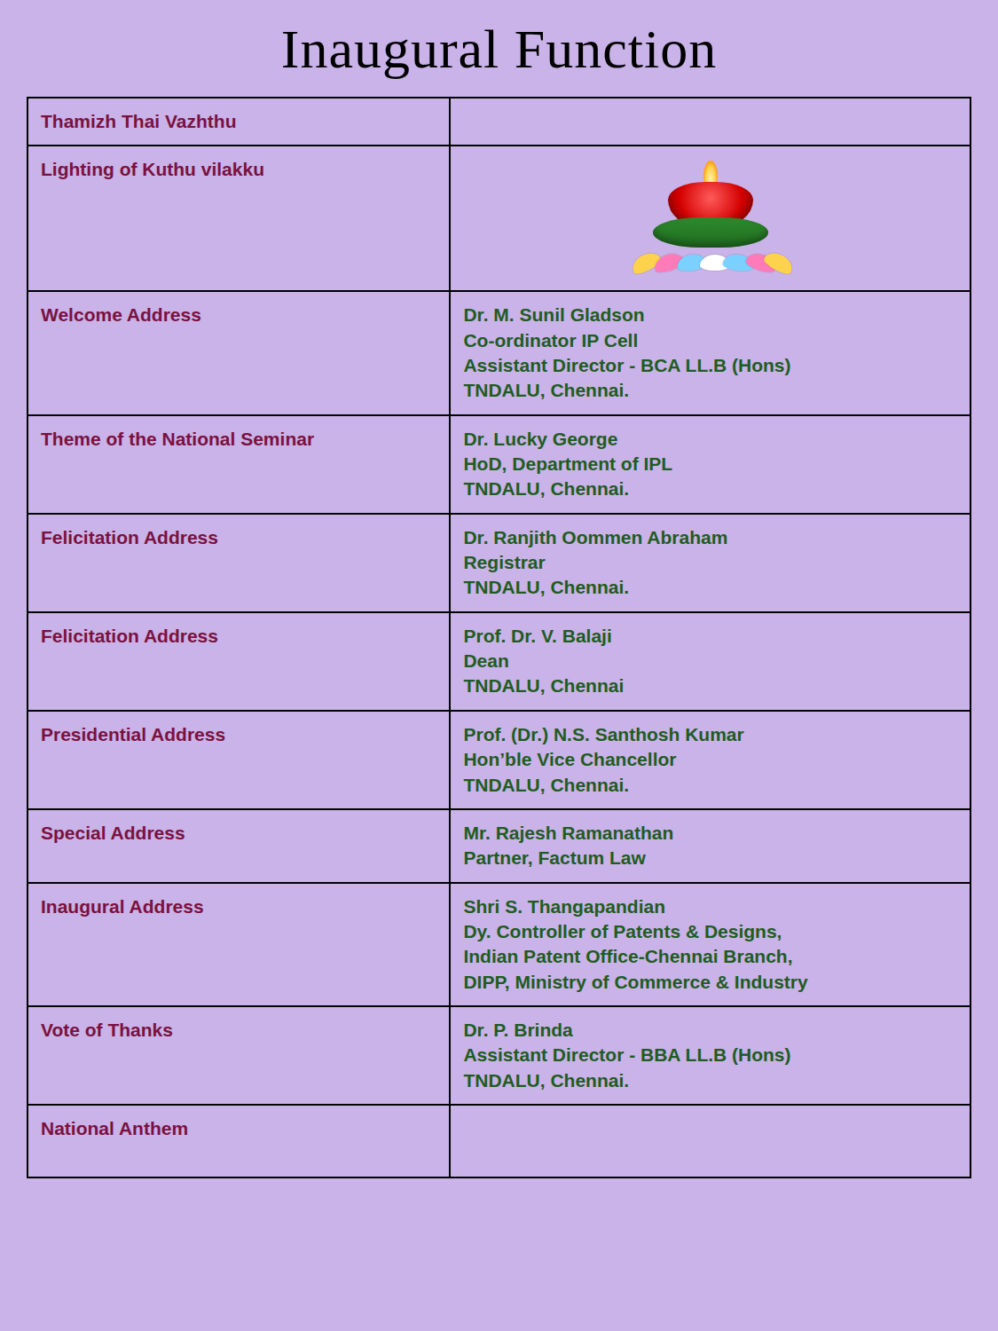Inaugural Function
| Thamizh Thai Vazhthu | |
| Lighting of Kuthu vilakku | |
| Welcome Address | Dr. M. Sunil Gladson Co-ordinator IP Cell Assistant Director - BCA LL.B (Hons) TNDALU, Chennai. |
| Theme of the National Seminar | Dr. Lucky George HoD, Department of IPL TNDALU, Chennai. |
| Felicitation Address | Dr. Ranjith Oommen Abraham Registrar TNDALU, Chennai. |
| Felicitation Address | Prof. Dr. V. Balaji Dean TNDALU, Chennai |
| Presidential Address | Prof. (Dr.) N.S. Santhosh Kumar Hon’ble Vice Chancellor TNDALU, Chennai. |
| Special Address | Mr. Rajesh Ramanathan Partner, Factum Law |
| Inaugural Address | Shri S. Thangapandian Dy. Controller of Patents & Designs, Indian Patent Office-Chennai Branch, DIPP, Ministry of Commerce & Industry |
| Vote of Thanks | Dr. P. Brinda Assistant Director - BBA LL.B (Hons) TNDALU, Chennai. |
| National Anthem | |